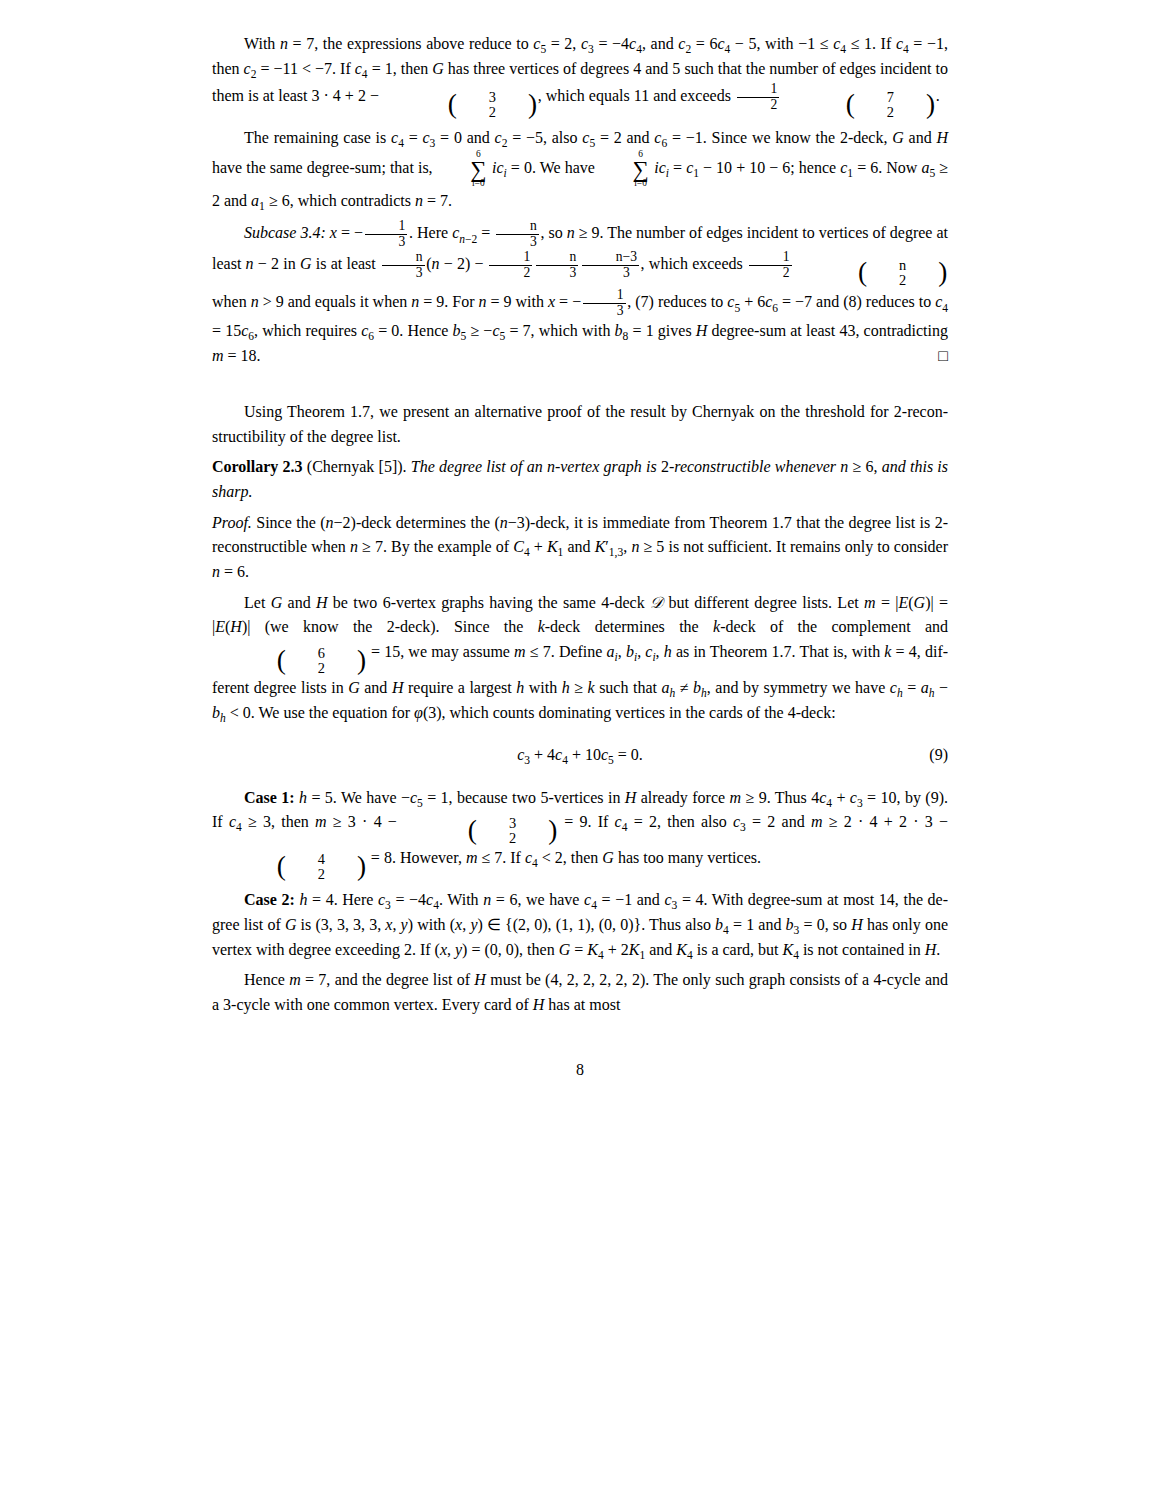With n = 7, the expressions above reduce to c5 = 2, c3 = −4c4, and c2 = 6c4 − 5, with −1 ≤ c4 ≤ 1. If c4 = −1, then c2 = −11 < −7. If c4 = 1, then G has three vertices of degrees 4 and 5 such that the number of edges incident to them is at least 3 · 4 + 2 − (32), which equals 11 and exceeds 12(72).
The remaining case is c4 = c3 = 0 and c2 = −5, also c5 = 2 and c6 = −1. Since we know the 2-deck, G and H have the same degree-sum; that is, 6∑i=0 ici = 0. We have 6∑i=0 ici = c1 − 10 + 10 − 6; hence c1 = 6. Now a5 ≥ 2 and a1 ≥ 6, which contradicts n = 7.
Subcase 3.4: x = −13. Here cn−2 = n 3, so n ≥ 9. The number of edges incident to vertices of degree at least n − 2 in G is at least n 3(n − 2) − 12 n 3 n−33, which exceeds 12(n 2) when n > 9 and equals it when n = 9. For n = 9 with x = −13, (7) reduces to c5 + 6c6 = −7 and (8) reduces to c4 = 15c6, which requires c6 = 0. Hence b5 ≥ −c5 = 7, which with b8 = 1 gives H degree-sum at least 43, contradicting m = 18. □
Using Theorem 1.7, we present an alternative proof of the result by Chernyak on the threshold for 2-reconstructibility of the degree list.
Corollary 2.3 (Chernyak [5]). The degree list of an n-vertex graph is 2-reconstructible whenever n ≥ 6, and this is sharp.
Proof. Since the (n−2)-deck determines the (n−3)-deck, it is immediate from Theorem 1.7 that the degree list is 2-reconstructible when n ≥ 7. By the example of C4 + K1 and K′1,3, n ≥ 5 is not sufficient. It remains only to consider n = 6.
Let G and H be two 6-vertex graphs having the same 4-deck 𝒟 but different degree lists. Let m = |E(G)| = |E(H)| (we know the 2-deck). Since the k-deck determines the k-deck of the complement and (62) = 15, we may assume m ≤ 7. Define ai, bi, ci, h as in Theorem 1.7. That is, with k = 4, different degree lists in G and H require a largest h with h ≥ k such that ah ≠ bh, and by symmetry we have ch = ah − bh < 0. We use the equation for φ(3), which counts dominating vertices in the cards of the 4-deck:
c3 + 4c4 + 10c5 = 0.(9)
Case 1: h = 5. We have −c5 = 1, because two 5-vertices in H already force m ≥ 9. Thus 4c4 + c3 = 10, by (9). If c4 ≥ 3, then m ≥ 3 · 4 − (32) = 9. If c4 = 2, then also c3 = 2 and m ≥ 2 · 4 + 2 · 3 − (42) = 8. However, m ≤ 7. If c4 < 2, then G has too many vertices.
Case 2: h = 4. Here c3 = −4c4. With n = 6, we have c4 = −1 and c3 = 4. With degree-sum at most 14, the degree list of G is (3, 3, 3, 3, x, y) with (x, y) ∈ {(2, 0), (1, 1), (0, 0)}. Thus also b4 = 1 and b3 = 0, so H has only one vertex with degree exceeding 2. If (x, y) = (0, 0), then G = K4 + 2K1 and K4 is a card, but K4 is not contained in H.
Hence m = 7, and the degree list of H must be (4, 2, 2, 2, 2, 2). The only such graph consists of a 4-cycle and a 3-cycle with one common vertex. Every card of H has at most
8